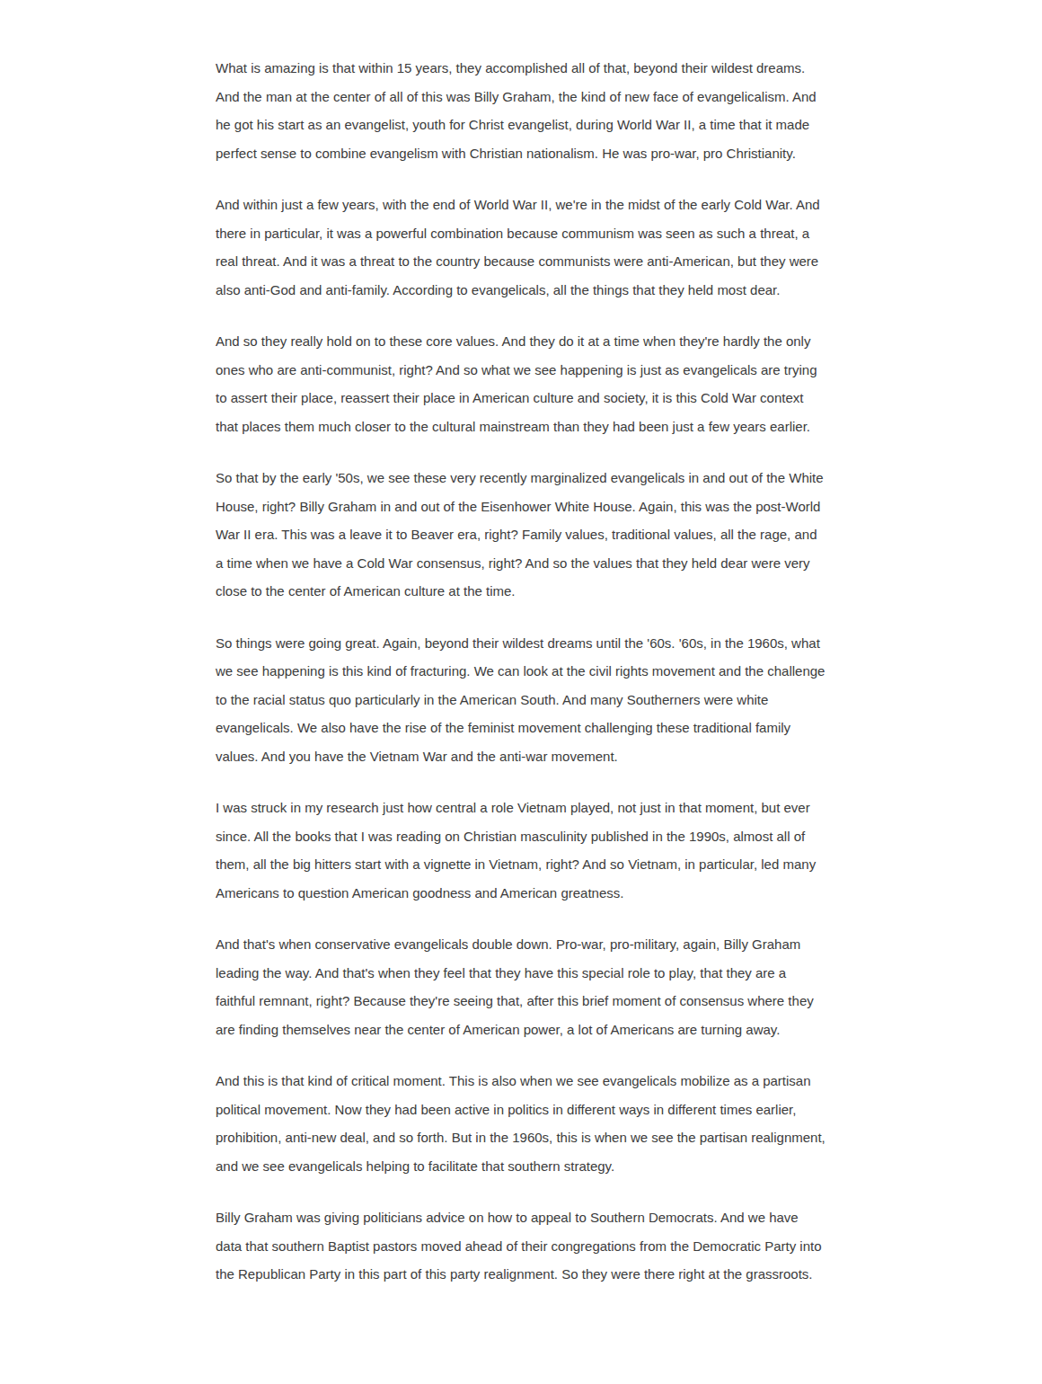What is amazing is that within 15 years, they accomplished all of that, beyond their wildest dreams. And the man at the center of all of this was Billy Graham, the kind of new face of evangelicalism. And he got his start as an evangelist, youth for Christ evangelist, during World War II, a time that it made perfect sense to combine evangelism with Christian nationalism. He was pro-war, pro Christianity.
And within just a few years, with the end of World War II, we're in the midst of the early Cold War. And there in particular, it was a powerful combination because communism was seen as such a threat, a real threat. And it was a threat to the country because communists were anti-American, but they were also anti-God and anti-family. According to evangelicals, all the things that they held most dear.
And so they really hold on to these core values. And they do it at a time when they're hardly the only ones who are anti-communist, right? And so what we see happening is just as evangelicals are trying to assert their place, reassert their place in American culture and society, it is this Cold War context that places them much closer to the cultural mainstream than they had been just a few years earlier.
So that by the early '50s, we see these very recently marginalized evangelicals in and out of the White House, right? Billy Graham in and out of the Eisenhower White House. Again, this was the post-World War II era. This was a leave it to Beaver era, right? Family values, traditional values, all the rage, and a time when we have a Cold War consensus, right? And so the values that they held dear were very close to the center of American culture at the time.
So things were going great. Again, beyond their wildest dreams until the '60s. '60s, in the 1960s, what we see happening is this kind of fracturing. We can look at the civil rights movement and the challenge to the racial status quo particularly in the American South. And many Southerners were white evangelicals. We also have the rise of the feminist movement challenging these traditional family values. And you have the Vietnam War and the anti-war movement.
I was struck in my research just how central a role Vietnam played, not just in that moment, but ever since. All the books that I was reading on Christian masculinity published in the 1990s, almost all of them, all the big hitters start with a vignette in Vietnam, right? And so Vietnam, in particular, led many Americans to question American goodness and American greatness.
And that's when conservative evangelicals double down. Pro-war, pro-military, again, Billy Graham leading the way. And that's when they feel that they have this special role to play, that they are a faithful remnant, right? Because they're seeing that, after this brief moment of consensus where they are finding themselves near the center of American power, a lot of Americans are turning away.
And this is that kind of critical moment. This is also when we see evangelicals mobilize as a partisan political movement. Now they had been active in politics in different ways in different times earlier, prohibition, anti-new deal, and so forth. But in the 1960s, this is when we see the partisan realignment, and we see evangelicals helping to facilitate that southern strategy.
Billy Graham was giving politicians advice on how to appeal to Southern Democrats. And we have data that southern Baptist pastors moved ahead of their congregations from the Democratic Party into the Republican Party in this part of this party realignment. So they were there right at the grassroots.